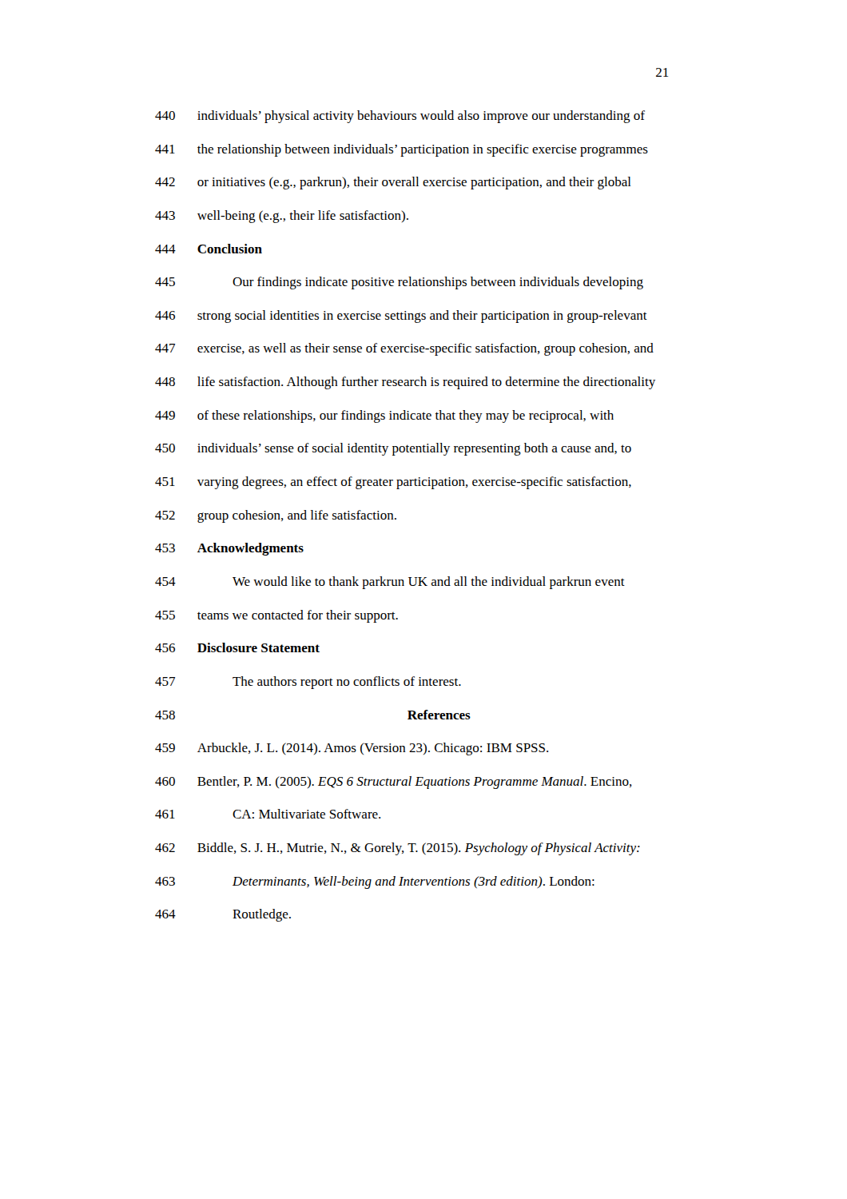21
440 individuals’ physical activity behaviours would also improve our understanding of
441 the relationship between individuals’ participation in specific exercise programmes
442 or initiatives (e.g., parkrun), their overall exercise participation, and their global
443 well-being (e.g., their life satisfaction).
444
Conclusion
445 Our findings indicate positive relationships between individuals developing
446 strong social identities in exercise settings and their participation in group-relevant
447 exercise, as well as their sense of exercise-specific satisfaction, group cohesion, and
448 life satisfaction. Although further research is required to determine the directionality
449 of these relationships, our findings indicate that they may be reciprocal, with
450 individuals’ sense of social identity potentially representing both a cause and, to
451 varying degrees, an effect of greater participation, exercise-specific satisfaction,
452 group cohesion, and life satisfaction.
453
Acknowledgments
454 We would like to thank parkrun UK and all the individual parkrun event
455 teams we contacted for their support.
456
Disclosure Statement
457 The authors report no conflicts of interest.
458 References
459 Arbuckle, J. L. (2014). Amos (Version 23). Chicago: IBM SPSS.
460 Bentler, P. M. (2005). EQS 6 Structural Equations Programme Manual. Encino,
461 CA: Multivariate Software.
462 Biddle, S. J. H., Mutrie, N., & Gorely, T. (2015). Psychology of Physical Activity:
463 Determinants, Well-being and Interventions (3rd edition). London:
464 Routledge.